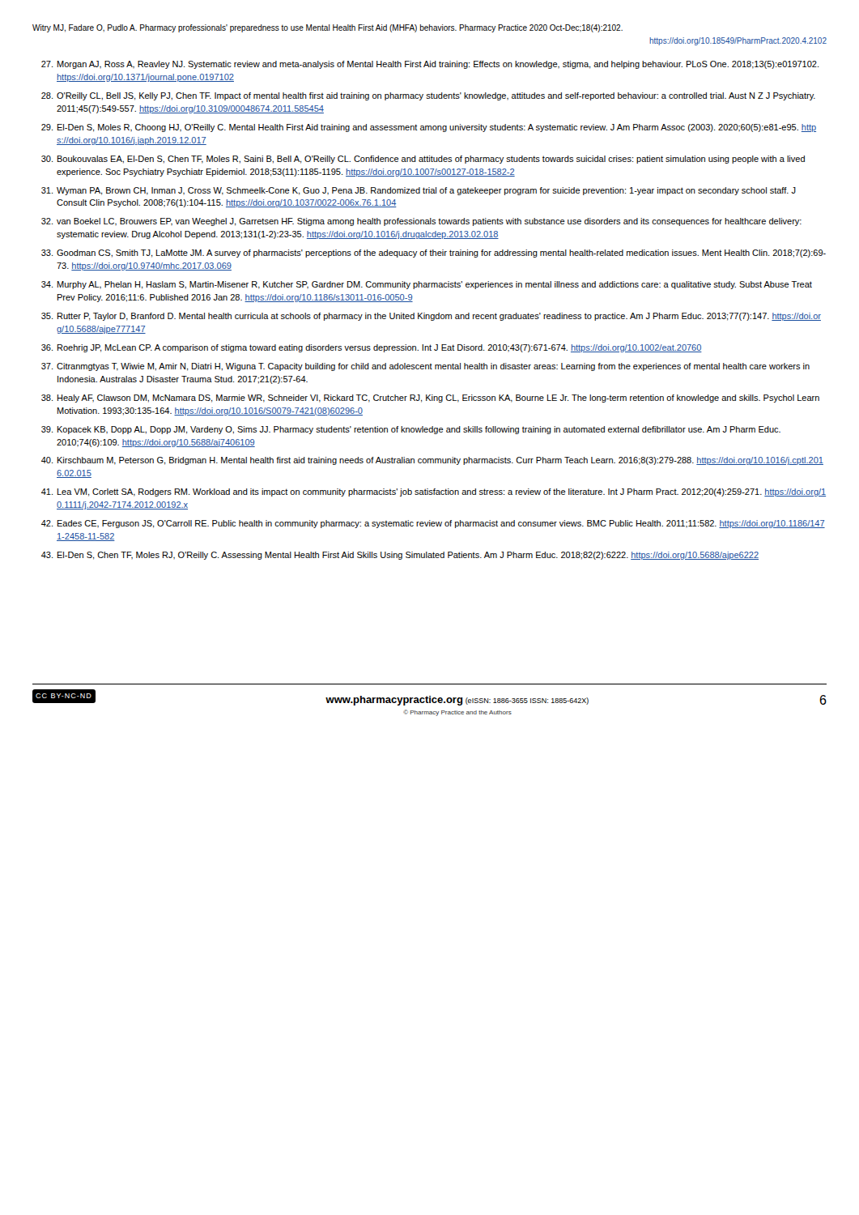Witry MJ, Fadare O, Pudlo A. Pharmacy professionals' preparedness to use Mental Health First Aid (MHFA) behaviors. Pharmacy Practice 2020 Oct-Dec;18(4):2102.
https://doi.org/10.18549/PharmPract.2020.4.2102
Morgan AJ, Ross A, Reavley NJ. Systematic review and meta-analysis of Mental Health First Aid training: Effects on knowledge, stigma, and helping behaviour. PLoS One. 2018;13(5):e0197102. https://doi.org/10.1371/journal.pone.0197102
O'Reilly CL, Bell JS, Kelly PJ, Chen TF. Impact of mental health first aid training on pharmacy students' knowledge, attitudes and self-reported behaviour: a controlled trial. Aust N Z J Psychiatry. 2011;45(7):549-557. https://doi.org/10.3109/00048674.2011.585454
El-Den S, Moles R, Choong HJ, O'Reilly C. Mental Health First Aid training and assessment among university students: A systematic review. J Am Pharm Assoc (2003). 2020;60(5):e81-e95. https://doi.org/10.1016/j.japh.2019.12.017
Boukouvalas EA, El-Den S, Chen TF, Moles R, Saini B, Bell A, O'Reilly CL. Confidence and attitudes of pharmacy students towards suicidal crises: patient simulation using people with a lived experience. Soc Psychiatry Psychiatr Epidemiol. 2018;53(11):1185-1195. https://doi.org/10.1007/s00127-018-1582-2
Wyman PA, Brown CH, Inman J, Cross W, Schmeelk-Cone K, Guo J, Pena JB. Randomized trial of a gatekeeper program for suicide prevention: 1-year impact on secondary school staff. J Consult Clin Psychol. 2008;76(1):104-115. https://doi.org/10.1037/0022-006x.76.1.104
van Boekel LC, Brouwers EP, van Weeghel J, Garretsen HF. Stigma among health professionals towards patients with substance use disorders and its consequences for healthcare delivery: systematic review. Drug Alcohol Depend. 2013;131(1-2):23-35. https://doi.org/10.1016/j.drugalcdep.2013.02.018
Goodman CS, Smith TJ, LaMotte JM. A survey of pharmacists' perceptions of the adequacy of their training for addressing mental health-related medication issues. Ment Health Clin. 2018;7(2):69-73. https://doi.org/10.9740/mhc.2017.03.069
Murphy AL, Phelan H, Haslam S, Martin-Misener R, Kutcher SP, Gardner DM. Community pharmacists' experiences in mental illness and addictions care: a qualitative study. Subst Abuse Treat Prev Policy. 2016;11:6. Published 2016 Jan 28. https://doi.org/10.1186/s13011-016-0050-9
Rutter P, Taylor D, Branford D. Mental health curricula at schools of pharmacy in the United Kingdom and recent graduates' readiness to practice. Am J Pharm Educ. 2013;77(7):147. https://doi.org/10.5688/ajpe777147
Roehrig JP, McLean CP. A comparison of stigma toward eating disorders versus depression. Int J Eat Disord. 2010;43(7):671-674. https://doi.org/10.1002/eat.20760
Citranmgtyas T, Wiwie M, Amir N, Diatri H, Wiguna T. Capacity building for child and adolescent mental health in disaster areas: Learning from the experiences of mental health care workers in Indonesia. Australas J Disaster Trauma Stud. 2017;21(2):57-64.
Healy AF, Clawson DM, McNamara DS, Marmie WR, Schneider VI, Rickard TC, Crutcher RJ, King CL, Ericsson KA, Bourne LE Jr. The long-term retention of knowledge and skills. Psychol Learn Motivation. 1993;30:135-164. https://doi.org/10.1016/S0079-7421(08)60296-0
Kopacek KB, Dopp AL, Dopp JM, Vardeny O, Sims JJ. Pharmacy students' retention of knowledge and skills following training in automated external defibrillator use. Am J Pharm Educ. 2010;74(6):109. https://doi.org/10.5688/aj7406109
Kirschbaum M, Peterson G, Bridgman H. Mental health first aid training needs of Australian community pharmacists. Curr Pharm Teach Learn. 2016;8(3):279-288. https://doi.org/10.1016/j.cptl.2016.02.015
Lea VM, Corlett SA, Rodgers RM. Workload and its impact on community pharmacists' job satisfaction and stress: a review of the literature. Int J Pharm Pract. 2012;20(4):259-271. https://doi.org/10.1111/j.2042-7174.2012.00192.x
Eades CE, Ferguson JS, O'Carroll RE. Public health in community pharmacy: a systematic review of pharmacist and consumer views. BMC Public Health. 2011;11:582. https://doi.org/10.1186/1471-2458-11-582
El-Den S, Chen TF, Moles RJ, O'Reilly C. Assessing Mental Health First Aid Skills Using Simulated Patients. Am J Pharm Educ. 2018;82(2):6222. https://doi.org/10.5688/ajpe6222
CC BY-NC-ND
www.pharmacypractice.org (eISSN: 1886-3655 ISSN: 1885-642X)
© Pharmacy Practice and the Authors
6